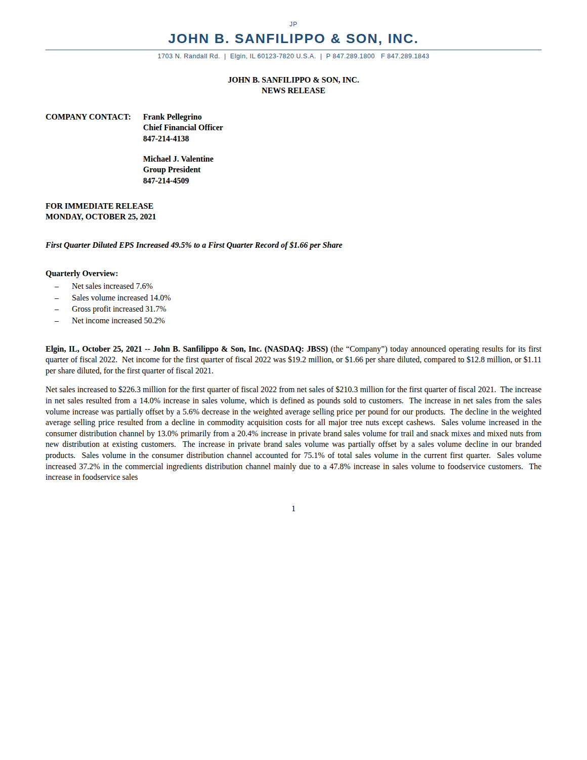JP
JOHN B. SANFILIPPO & SON, INC.
1703 N. Randall Rd. | Elgin, IL 60123-7820 U.S.A. | P 847.289.1800 F 847.289.1843
JOHN B. SANFILIPPO & SON, INC.
NEWS RELEASE
| COMPANY CONTACT: | Frank Pellegrino |
| | Chief Financial Officer |
| | 847-214-4138 |
| | Michael J. Valentine |
| | Group President |
| | 847-214-4509 |
FOR IMMEDIATE RELEASE
MONDAY, OCTOBER 25, 2021
First Quarter Diluted EPS Increased 49.5% to a First Quarter Record of $1.66 per Share
Quarterly Overview:
Net sales increased 7.6%
Sales volume increased 14.0%
Gross profit increased 31.7%
Net income increased 50.2%
Elgin, IL, October 25, 2021 -- John B. Sanfilippo & Son, Inc. (NASDAQ: JBSS) (the “Company”) today announced operating results for its first quarter of fiscal 2022. Net income for the first quarter of fiscal 2022 was $19.2 million, or $1.66 per share diluted, compared to $12.8 million, or $1.11 per share diluted, for the first quarter of fiscal 2021.
Net sales increased to $226.3 million for the first quarter of fiscal 2022 from net sales of $210.3 million for the first quarter of fiscal 2021. The increase in net sales resulted from a 14.0% increase in sales volume, which is defined as pounds sold to customers. The increase in net sales from the sales volume increase was partially offset by a 5.6% decrease in the weighted average selling price per pound for our products. The decline in the weighted average selling price resulted from a decline in commodity acquisition costs for all major tree nuts except cashews. Sales volume increased in the consumer distribution channel by 13.0% primarily from a 20.4% increase in private brand sales volume for trail and snack mixes and mixed nuts from new distribution at existing customers. The increase in private brand sales volume was partially offset by a sales volume decline in our branded products. Sales volume in the consumer distribution channel accounted for 75.1% of total sales volume in the current first quarter. Sales volume increased 37.2% in the commercial ingredients distribution channel mainly due to a 47.8% increase in sales volume to foodservice customers. The increase in foodservice sales
1